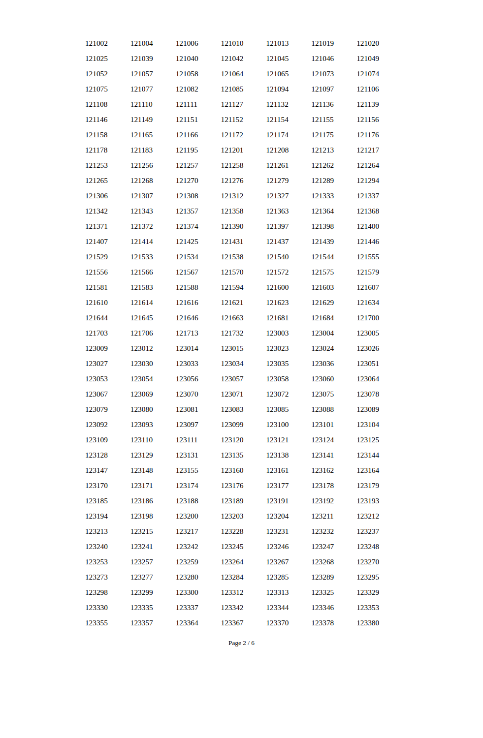| 121002 | 121004 | 121006 | 121010 | 121013 | 121019 | 121020 |
| 121025 | 121039 | 121040 | 121042 | 121045 | 121046 | 121049 |
| 121052 | 121057 | 121058 | 121064 | 121065 | 121073 | 121074 |
| 121075 | 121077 | 121082 | 121085 | 121094 | 121097 | 121106 |
| 121108 | 121110 | 121111 | 121127 | 121132 | 121136 | 121139 |
| 121146 | 121149 | 121151 | 121152 | 121154 | 121155 | 121156 |
| 121158 | 121165 | 121166 | 121172 | 121174 | 121175 | 121176 |
| 121178 | 121183 | 121195 | 121201 | 121208 | 121213 | 121217 |
| 121253 | 121256 | 121257 | 121258 | 121261 | 121262 | 121264 |
| 121265 | 121268 | 121270 | 121276 | 121279 | 121289 | 121294 |
| 121306 | 121307 | 121308 | 121312 | 121327 | 121333 | 121337 |
| 121342 | 121343 | 121357 | 121358 | 121363 | 121364 | 121368 |
| 121371 | 121372 | 121374 | 121390 | 121397 | 121398 | 121400 |
| 121407 | 121414 | 121425 | 121431 | 121437 | 121439 | 121446 |
| 121529 | 121533 | 121534 | 121538 | 121540 | 121544 | 121555 |
| 121556 | 121566 | 121567 | 121570 | 121572 | 121575 | 121579 |
| 121581 | 121583 | 121588 | 121594 | 121600 | 121603 | 121607 |
| 121610 | 121614 | 121616 | 121621 | 121623 | 121629 | 121634 |
| 121644 | 121645 | 121646 | 121663 | 121681 | 121684 | 121700 |
| 121703 | 121706 | 121713 | 121732 | 123003 | 123004 | 123005 |
| 123009 | 123012 | 123014 | 123015 | 123023 | 123024 | 123026 |
| 123027 | 123030 | 123033 | 123034 | 123035 | 123036 | 123051 |
| 123053 | 123054 | 123056 | 123057 | 123058 | 123060 | 123064 |
| 123067 | 123069 | 123070 | 123071 | 123072 | 123075 | 123078 |
| 123079 | 123080 | 123081 | 123083 | 123085 | 123088 | 123089 |
| 123092 | 123093 | 123097 | 123099 | 123100 | 123101 | 123104 |
| 123109 | 123110 | 123111 | 123120 | 123121 | 123124 | 123125 |
| 123128 | 123129 | 123131 | 123135 | 123138 | 123141 | 123144 |
| 123147 | 123148 | 123155 | 123160 | 123161 | 123162 | 123164 |
| 123170 | 123171 | 123174 | 123176 | 123177 | 123178 | 123179 |
| 123185 | 123186 | 123188 | 123189 | 123191 | 123192 | 123193 |
| 123194 | 123198 | 123200 | 123203 | 123204 | 123211 | 123212 |
| 123213 | 123215 | 123217 | 123228 | 123231 | 123232 | 123237 |
| 123240 | 123241 | 123242 | 123245 | 123246 | 123247 | 123248 |
| 123253 | 123257 | 123259 | 123264 | 123267 | 123268 | 123270 |
| 123273 | 123277 | 123280 | 123284 | 123285 | 123289 | 123295 |
| 123298 | 123299 | 123300 | 123312 | 123313 | 123325 | 123329 |
| 123330 | 123335 | 123337 | 123342 | 123344 | 123346 | 123353 |
| 123355 | 123357 | 123364 | 123367 | 123370 | 123378 | 123380 |
Page 2 / 6